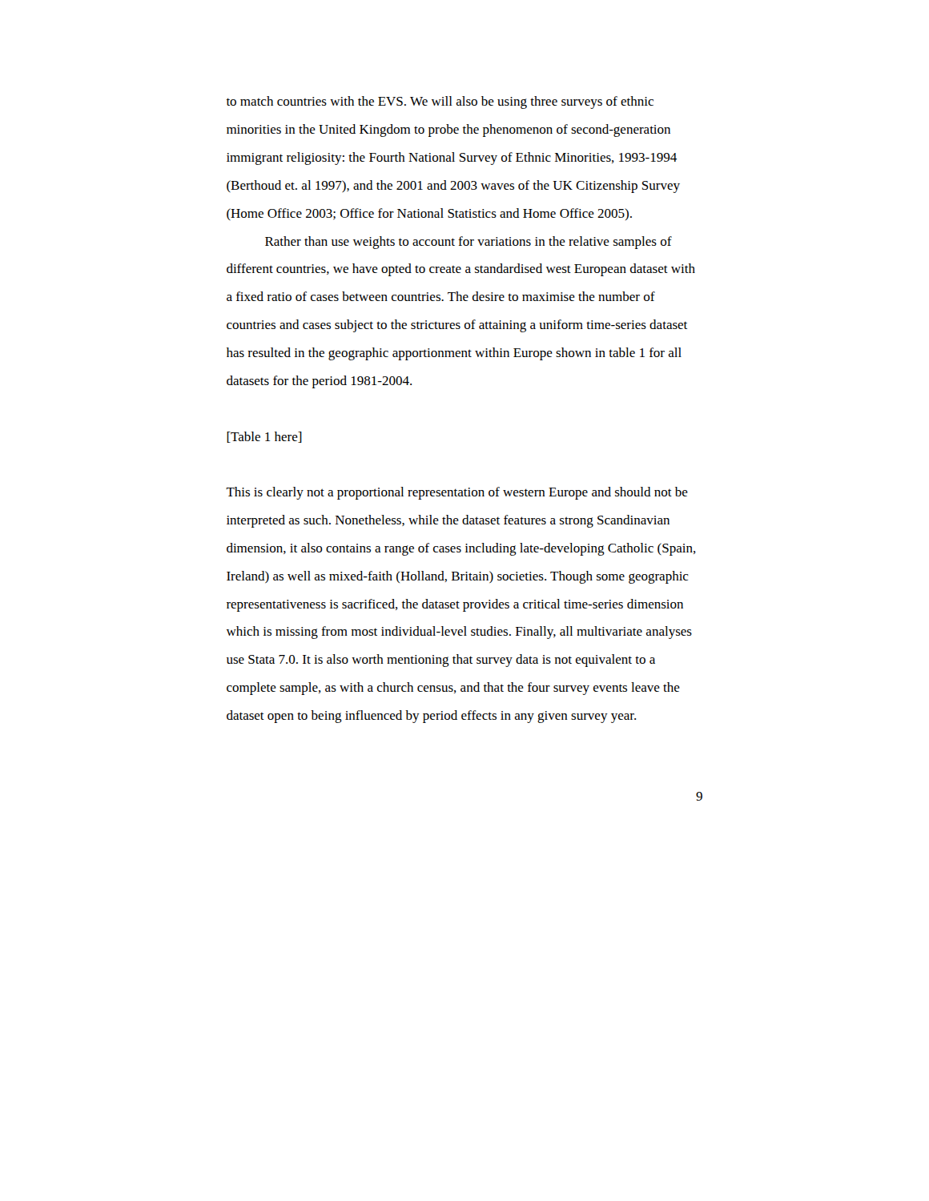to match countries with the EVS. We will also be using three surveys of ethnic minorities in the United Kingdom to probe the phenomenon of second-generation immigrant religiosity: the Fourth National Survey of Ethnic Minorities, 1993-1994 (Berthoud et. al 1997), and the 2001 and 2003 waves of the UK Citizenship Survey (Home Office 2003; Office for National Statistics and Home Office 2005).
Rather than use weights to account for variations in the relative samples of different countries, we have opted to create a standardised west European dataset with a fixed ratio of cases between countries. The desire to maximise the number of countries and cases subject to the strictures of attaining a uniform time-series dataset has resulted in the geographic apportionment within Europe shown in table 1 for all datasets for the period 1981-2004.
[Table 1 here]
This is clearly not a proportional representation of western Europe and should not be interpreted as such. Nonetheless, while the dataset features a strong Scandinavian dimension, it also contains a range of cases including late-developing Catholic (Spain, Ireland) as well as mixed-faith (Holland, Britain) societies. Though some geographic representativeness is sacrificed, the dataset provides a critical time-series dimension which is missing from most individual-level studies. Finally, all multivariate analyses use Stata 7.0. It is also worth mentioning that survey data is not equivalent to a complete sample, as with a church census, and that the four survey events leave the dataset open to being influenced by period effects in any given survey year.
9